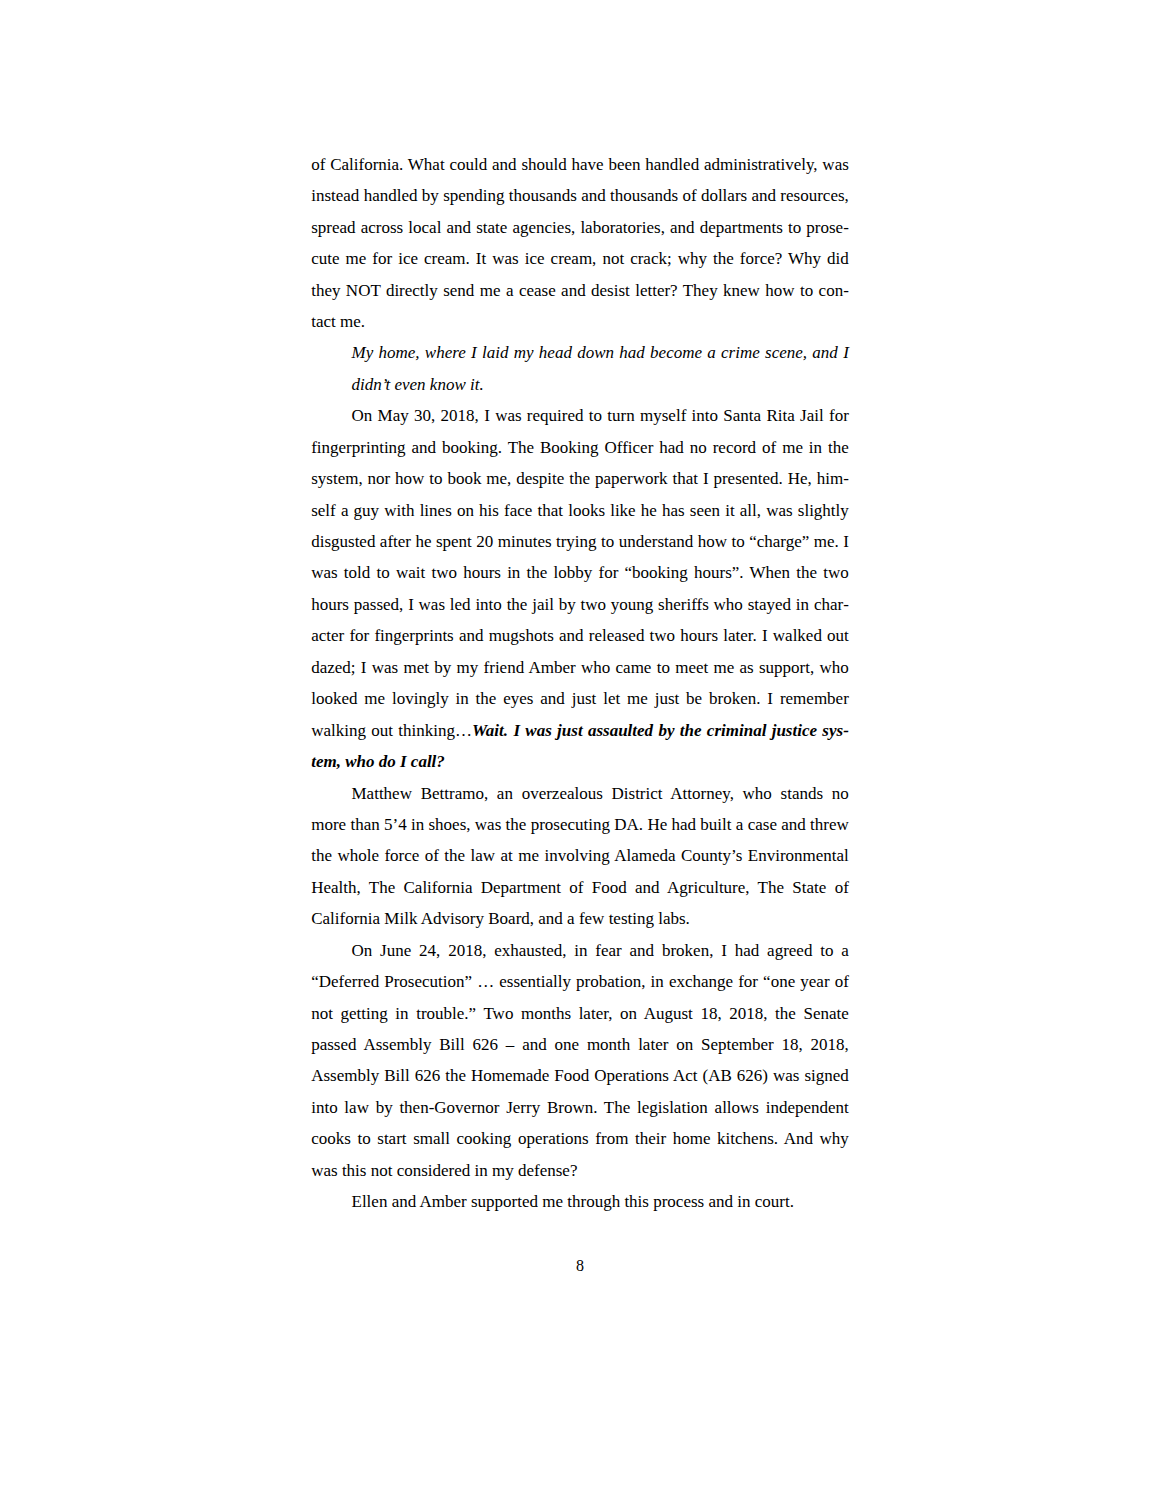of California. What could and should have been handled administratively, was instead handled by spending thousands and thousands of dollars and resources, spread across local and state agencies, laboratories, and departments to prosecute me for ice cream. It was ice cream, not crack; why the force? Why did they NOT directly send me a cease and desist letter? They knew how to contact me.
My home, where I laid my head down had become a crime scene, and I didn’t even know it.
On May 30, 2018, I was required to turn myself into Santa Rita Jail for fingerprinting and booking. The Booking Officer had no record of me in the system, nor how to book me, despite the paperwork that I presented. He, himself a guy with lines on his face that looks like he has seen it all, was slightly disgusted after he spent 20 minutes trying to understand how to “charge” me. I was told to wait two hours in the lobby for “booking hours”. When the two hours passed, I was led into the jail by two young sheriffs who stayed in character for fingerprints and mugshots and released two hours later. I walked out dazed; I was met by my friend Amber who came to meet me as support, who looked me lovingly in the eyes and just let me just be broken. I remember walking out thinking…Wait. I was just assaulted by the criminal justice system, who do I call?
Matthew Bettramo, an overzealous District Attorney, who stands no more than 5’4 in shoes, was the prosecuting DA. He had built a case and threw the whole force of the law at me involving Alameda County’s Environmental Health, The California Department of Food and Agriculture, The State of California Milk Advisory Board, and a few testing labs.
On June 24, 2018, exhausted, in fear and broken, I had agreed to a “Deferred Prosecution” … essentially probation, in exchange for “one year of not getting in trouble.” Two months later, on August 18, 2018, the Senate passed Assembly Bill 626 – and one month later on September 18, 2018, Assembly Bill 626 the Homemade Food Operations Act (AB 626) was signed into law by then-Governor Jerry Brown. The legislation allows independent cooks to start small cooking operations from their home kitchens. And why was this not considered in my defense?
Ellen and Amber supported me through this process and in court.
8